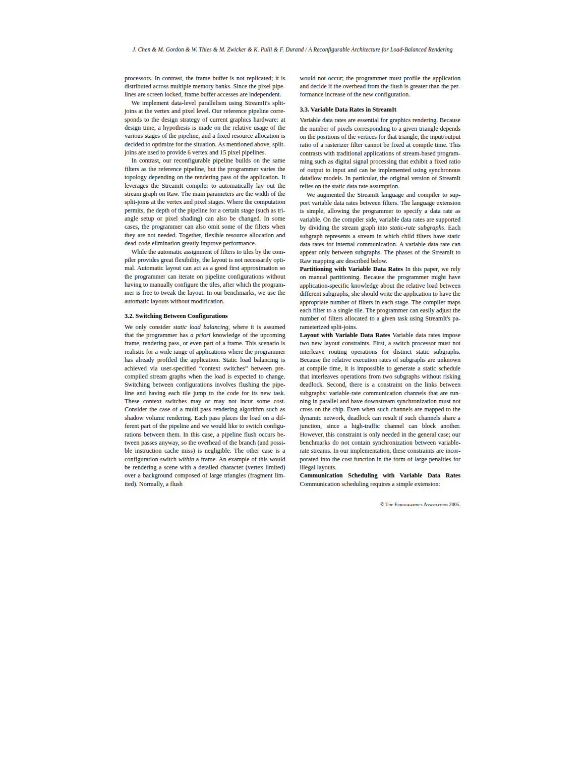J. Chen & M. Gordon & W. Thies & M. Zwicker & K. Pulli & F. Durand / A Reconfigurable Architecture for Load-Balanced Rendering
processors. In contrast, the frame buffer is not replicated; it is distributed across multiple memory banks. Since the pixel pipelines are screen locked, frame buffer accesses are independent.
We implement data-level parallelism using StreamIt's split-joins at the vertex and pixel level. Our reference pipeline corresponds to the design strategy of current graphics hardware: at design time, a hypothesis is made on the relative usage of the various stages of the pipeline, and a fixed resource allocation is decided to optimize for the situation. As mentioned above, split-joins are used to provide 6 vertex and 15 pixel pipelines.
In contrast, our reconfigurable pipeline builds on the same filters as the reference pipeline, but the programmer varies the topology depending on the rendering pass of the application. It leverages the StreamIt compiler to automatically lay out the stream graph on Raw. The main parameters are the width of the split-joins at the vertex and pixel stages. Where the computation permits, the depth of the pipeline for a certain stage (such as triangle setup or pixel shading) can also be changed. In some cases, the programmer can also omit some of the filters when they are not needed. Together, flexible resource allocation and dead-code elimination greatly improve performance.
While the automatic assignment of filters to tiles by the compiler provides great flexibility, the layout is not necessarily optimal. Automatic layout can act as a good first approximation so the programmer can iterate on pipeline configurations without having to manually configure the tiles, after which the programmer is free to tweak the layout. In our benchmarks, we use the automatic layouts without modification.
3.2. Switching Between Configurations
We only consider static load balancing, where it is assumed that the programmer has a priori knowledge of the upcoming frame, rendering pass, or even part of a frame. This scenario is realistic for a wide range of applications where the programmer has already profiled the application. Static load balancing is achieved via user-specified “context switches” between pre-compiled stream graphs when the load is expected to change. Switching between configurations involves flushing the pipeline and having each tile jump to the code for its new task. These context switches may or may not incur some cost. Consider the case of a multi-pass rendering algorithm such as shadow volume rendering. Each pass places the load on a different part of the pipeline and we would like to switch configurations between them. In this case, a pipeline flush occurs between passes anyway, so the overhead of the branch (and possible instruction cache miss) is negligible. The other case is a configuration switch within a frame. An example of this would be rendering a scene with a detailed character (vertex limited) over a background composed of large triangles (fragment limited). Normally, a flush
would not occur; the programmer must profile the application and decide if the overhead from the flush is greater than the performance increase of the new configuration.
3.3. Variable Data Rates in StreamIt
Variable data rates are essential for graphics rendering. Because the number of pixels corresponding to a given triangle depends on the positions of the vertices for that triangle, the input/output ratio of a rasterizer filter cannot be fixed at compile time. This contrasts with traditional applications of stream-based programming such as digital signal processing that exhibit a fixed ratio of output to input and can be implemented using synchronous dataflow models. In particular, the original version of StreamIt relies on the static data rate assumption.
We augmented the StreamIt language and compiler to support variable data rates between filters. The language extension is simple, allowing the programmer to specify a data rate as variable. On the compiler side, variable data rates are supported by dividing the stream graph into static-rate subgraphs. Each subgraph represents a stream in which child filters have static data rates for internal communication. A variable data rate can appear only between subgraphs. The phases of the StreamIt to Raw mapping are described below.
Partitioning with Variable Data Rates In this paper, we rely on manual partitioning. Because the programmer might have application-specific knowledge about the relative load between different subgraphs, she should write the application to have the appropriate number of filters in each stage. The compiler maps each filter to a single tile. The programmer can easily adjust the number of filters allocated to a given task using StreamIt's parameterized split-joins.
Layout with Variable Data Rates Variable data rates impose two new layout constraints. First, a switch processor must not interleave routing operations for distinct static subgraphs. Because the relative execution rates of subgraphs are unknown at compile time, it is impossible to generate a static schedule that interleaves operations from two subgraphs without risking deadlock. Second, there is a constraint on the links between subgraphs: variable-rate communication channels that are running in parallel and have downstream synchronization must not cross on the chip. Even when such channels are mapped to the dynamic network, deadlock can result if such channels share a junction, since a high-traffic channel can block another. However, this constraint is only needed in the general case; our benchmarks do not contain synchronization between variable-rate streams. In our implementation, these constraints are incorporated into the cost function in the form of large penalties for illegal layouts.
Communication Scheduling with Variable Data Rates Communication scheduling requires a simple extension:
© The Eurographics Association 2005.